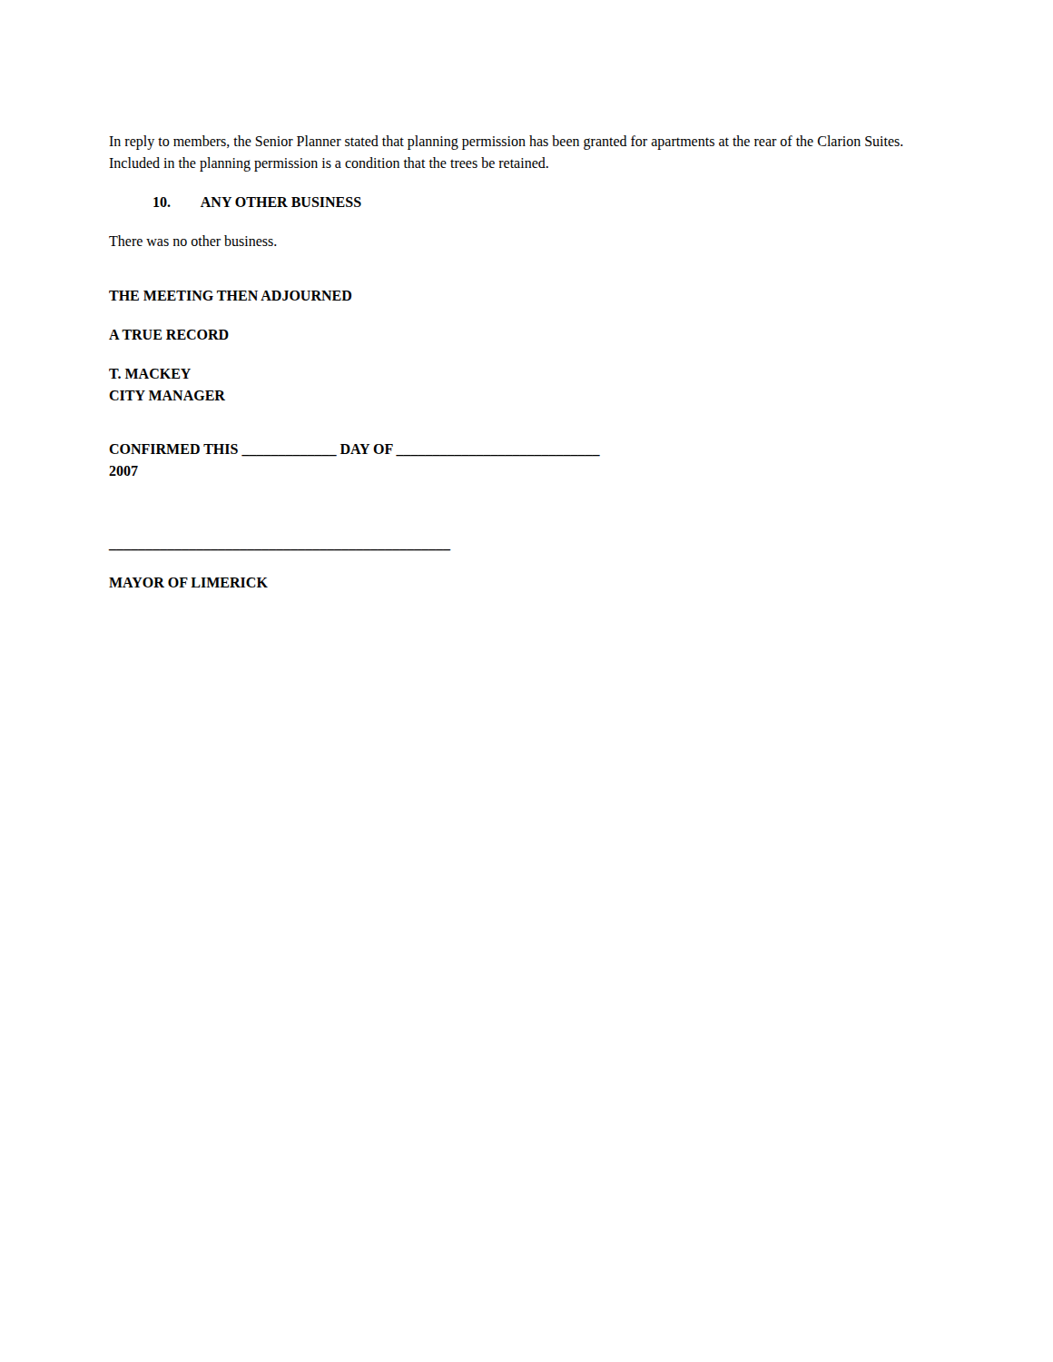In reply to members, the Senior Planner stated that planning permission has been granted for apartments at the rear of the Clarion Suites. Included in the planning permission is a condition that the trees be retained.
10. ANY OTHER BUSINESS
There was no other business.
THE MEETING THEN ADJOURNED
A TRUE RECORD
T. MACKEY
CITY MANAGER
CONFIRMED THIS _____________ DAY OF ____________________________
2007
_______________________________________________
MAYOR OF LIMERICK